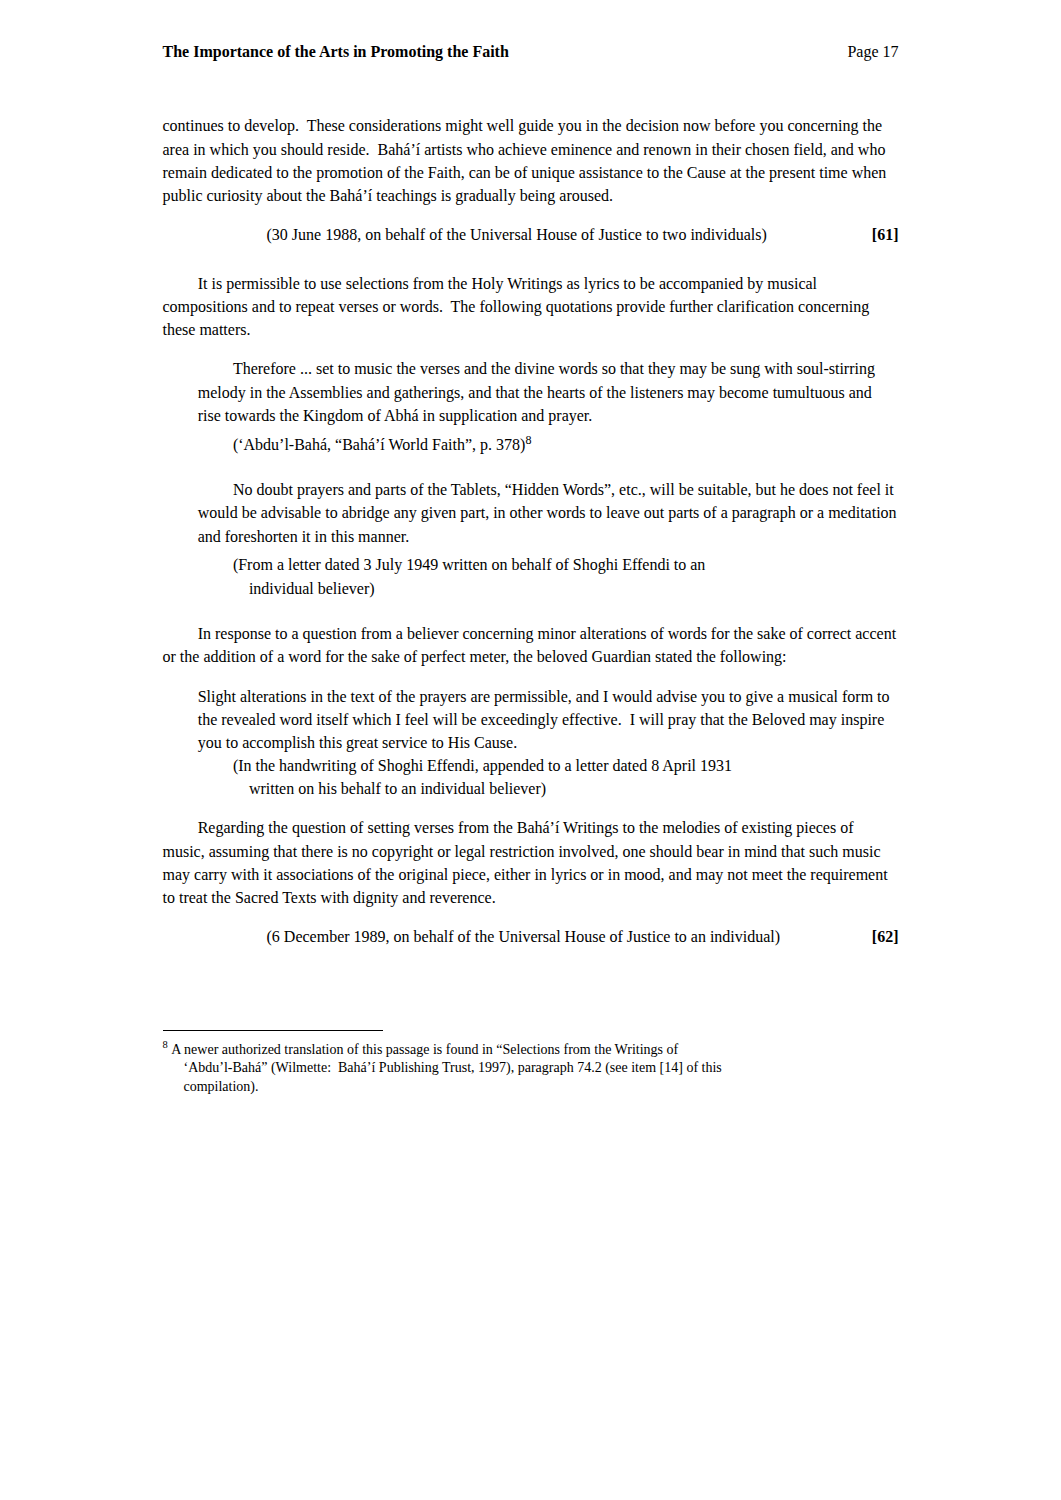The Importance of the Arts in Promoting the Faith Page 17
continues to develop. These considerations might well guide you in the decision now before you concerning the area in which you should reside. Bahá’í artists who achieve eminence and renown in their chosen field, and who remain dedicated to the promotion of the Faith, can be of unique assistance to the Cause at the present time when public curiosity about the Bahá’í teachings is gradually being aroused.
[61] (30 June 1988, on behalf of the Universal House of Justice to two individuals)
It is permissible to use selections from the Holy Writings as lyrics to be accompanied by musical compositions and to repeat verses or words. The following quotations provide further clarification concerning these matters.
Therefore ... set to music the verses and the divine words so that they may be sung with soul-stirring melody in the Assemblies and gatherings, and that the hearts of the listeners may become tumultuous and rise towards the Kingdom of Abhá in supplication and prayer.
(‘Abdu’l-Bahá, “Bahá’í World Faith”, p. 378)8
No doubt prayers and parts of the Tablets, “Hidden Words”, etc., will be suitable, but he does not feel it would be advisable to abridge any given part, in other words to leave out parts of a paragraph or a meditation and foreshorten it in this manner.
(From a letter dated 3 July 1949 written on behalf of Shoghi Effendi to anindividual believer)
In response to a question from a believer concerning minor alterations of words for the sake of correct accent or the addition of a word for the sake of perfect meter, the beloved Guardian stated the following:
Slight alterations in the text of the prayers are permissible, and I would advise you to give a musical form to the revealed word itself which I feel will be exceedingly effective. I will pray that the Beloved may inspire you to accomplish this great service to His Cause.
(In the handwriting of Shoghi Effendi, appended to a letter dated 8 April 1931written on his behalf to an individual believer)
Regarding the question of setting verses from the Bahá’í Writings to the melodies of existing pieces of music, assuming that there is no copyright or legal restriction involved, one should bear in mind that such music may carry with it associations of the original piece, either in lyrics or in mood, and may not meet the requirement to treat the Sacred Texts with dignity and reverence.
[62] (6 December 1989, on behalf of the Universal House of Justice to an individual)
8 A newer authorized translation of this passage is found in “Selections from the Writings of‘Abdu’l-Bahá” (Wilmette: Bahá’í Publishing Trust, 1997), paragraph 74.2 (see item [14] of this compilation).